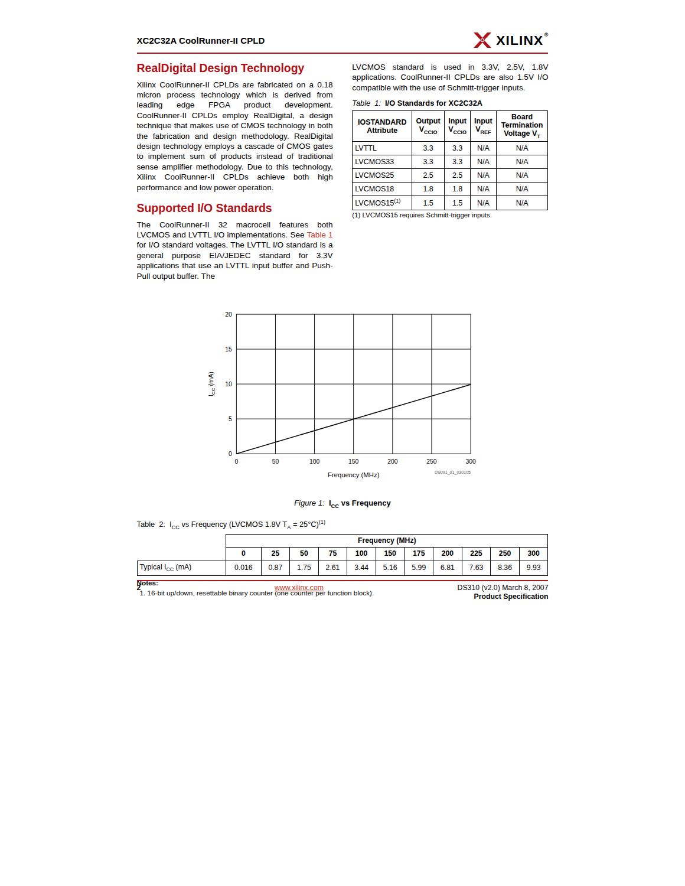XC2C32A CoolRunner-II CPLD
XILINX®
RealDigital Design Technology
Xilinx CoolRunner-II CPLDs are fabricated on a 0.18 micron process technology which is derived from leading edge FPGA product development. CoolRunner-II CPLDs employ RealDigital, a design technique that makes use of CMOS technology in both the fabrication and design methodology. RealDigital design technology employs a cascade of CMOS gates to implement sum of products instead of traditional sense amplifier methodology. Due to this technology, Xilinx CoolRunner-II CPLDs achieve both high performance and low power operation.
Supported I/O Standards
The CoolRunner-II 32 macrocell features both LVCMOS and LVTTL I/O implementations. See Table 1 for I/O standard voltages. The LVTTL I/O standard is a general purpose EIA/JEDEC standard for 3.3V applications that use an LVTTL input buffer and Push-Pull output buffer. The
LVCMOS standard is used in 3.3V, 2.5V, 1.8V applications. CoolRunner-II CPLDs are also 1.5V I/O compatible with the use of Schmitt-trigger inputs.
Table 1: I/O Standards for XC2C32A
| IOSTANDARD Attribute | Output V CCIO | Input V CCIO | Input V REF | Board Termination Voltage V T |
| --- | --- | --- | --- | --- |
| LVTTL | 3.3 | 3.3 | N/A | N/A |
| LVCMOS33 | 3.3 | 3.3 | N/A | N/A |
| LVCMOS25 | 2.5 | 2.5 | N/A | N/A |
| LVCMOS18 | 1.8 | 1.8 | N/A | N/A |
| LVCMOS15 (1) | 1.5 | 1.5 | N/A | N/A |
(1) LVCMOS15 requires Schmitt-trigger inputs.
20 15 10 5 0 0 50 100 150 200 250 300 Frequency (MHz) ICC (mA) DS091_01_030105
Figure 1: ICC vs Frequency
Table 2: ICC vs Frequency (LVCMOS 1.8V TA = 25°C)(1)
| | Frequency (MHz) |
| --- | --- |
| 0 | 25 | 50 | 75 | 100 | 150 | 175 | 200 | 225 | 250 | 300 |
| Typical I CC (mA) | 0.016 | 0.87 | 1.75 | 2.61 | 3.44 | 5.16 | 5.99 | 6.81 | 7.63 | 8.36 | 9.93 |
Notes:
16-bit up/down, resettable binary counter (one counter per function block).
2
www.xilinx.com
DS310 (v2.0) March 8, 2007
Product Specification